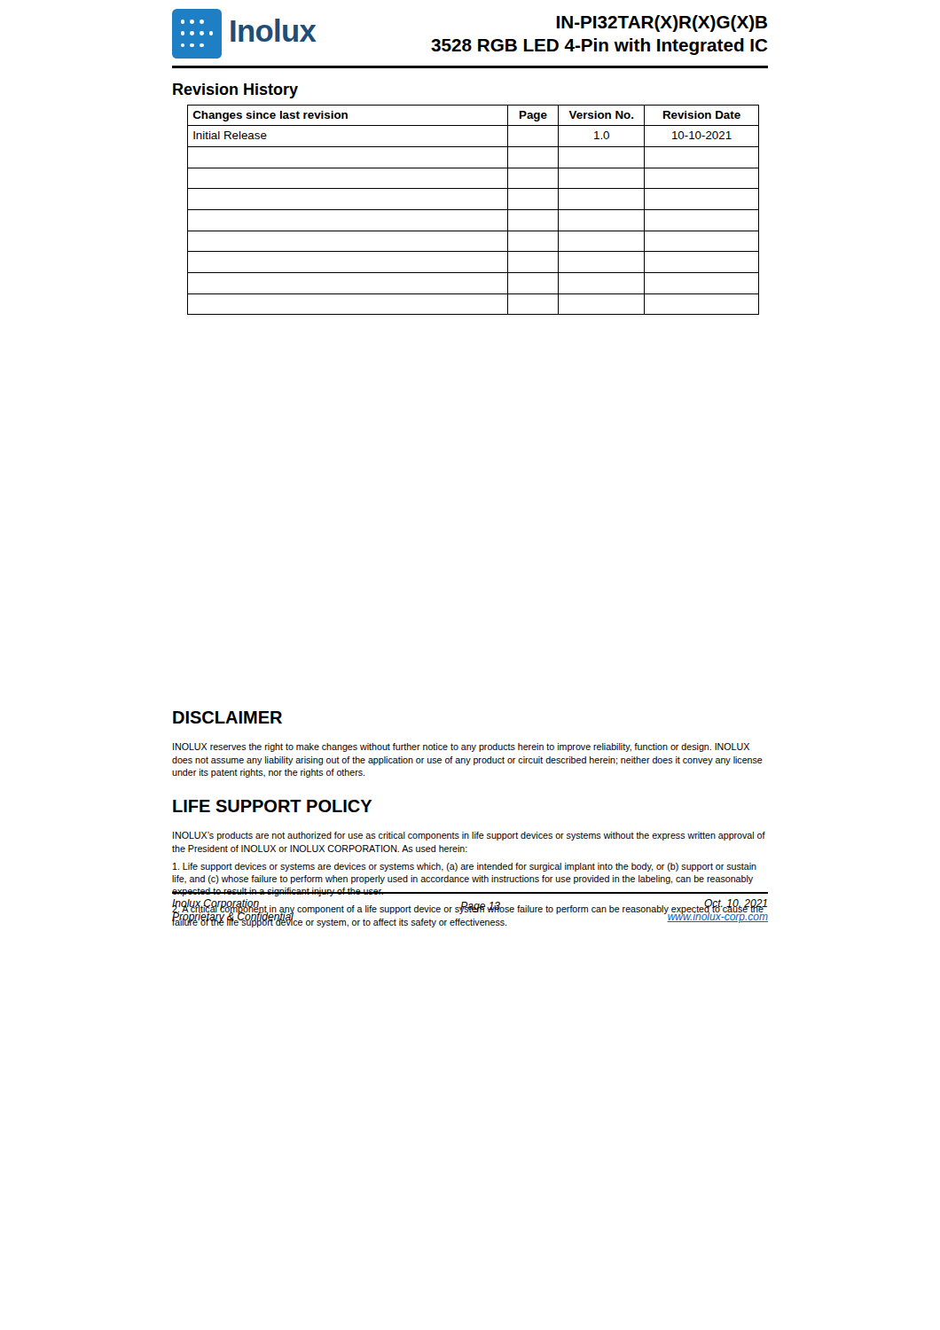Inolux
IN-PI32TAR(X)R(X)G(X)B
3528 RGB LED 4-Pin with Integrated IC
Revision History
| Changes since last revision | Page | Version No. | Revision Date |
| --- | --- | --- | --- |
| Initial Release | | 1.0 | 10-10-2021 |
DISCLAIMER
INOLUX reserves the right to make changes without further notice to any products herein to improve reliability, function or design. INOLUX does not assume any liability arising out of the application or use of any product or circuit described herein; neither does it convey any license under its patent rights, nor the rights of others.
LIFE SUPPORT POLICY
INOLUX’s products are not authorized for use as critical components in life support devices or systems without the express written approval of the President of INOLUX or INOLUX CORPORATION. As used herein:
1. Life support devices or systems are devices or systems which, (a) are intended for surgical implant into the body, or (b) support or sustain life, and (c) whose failure to perform when properly used in accordance with instructions for use provided in the labeling, can be reasonably expected to result in a significant injury of the user.
2. A critical component in any component of a life support device or system whose failure to perform can be reasonably expected to cause the failure of the life support device or system, or to affect its safety or effectiveness.
Inolux Corporation
Proprietary & Confidential
Page 13
Oct. 10, 2021
www.inolux-corp.com